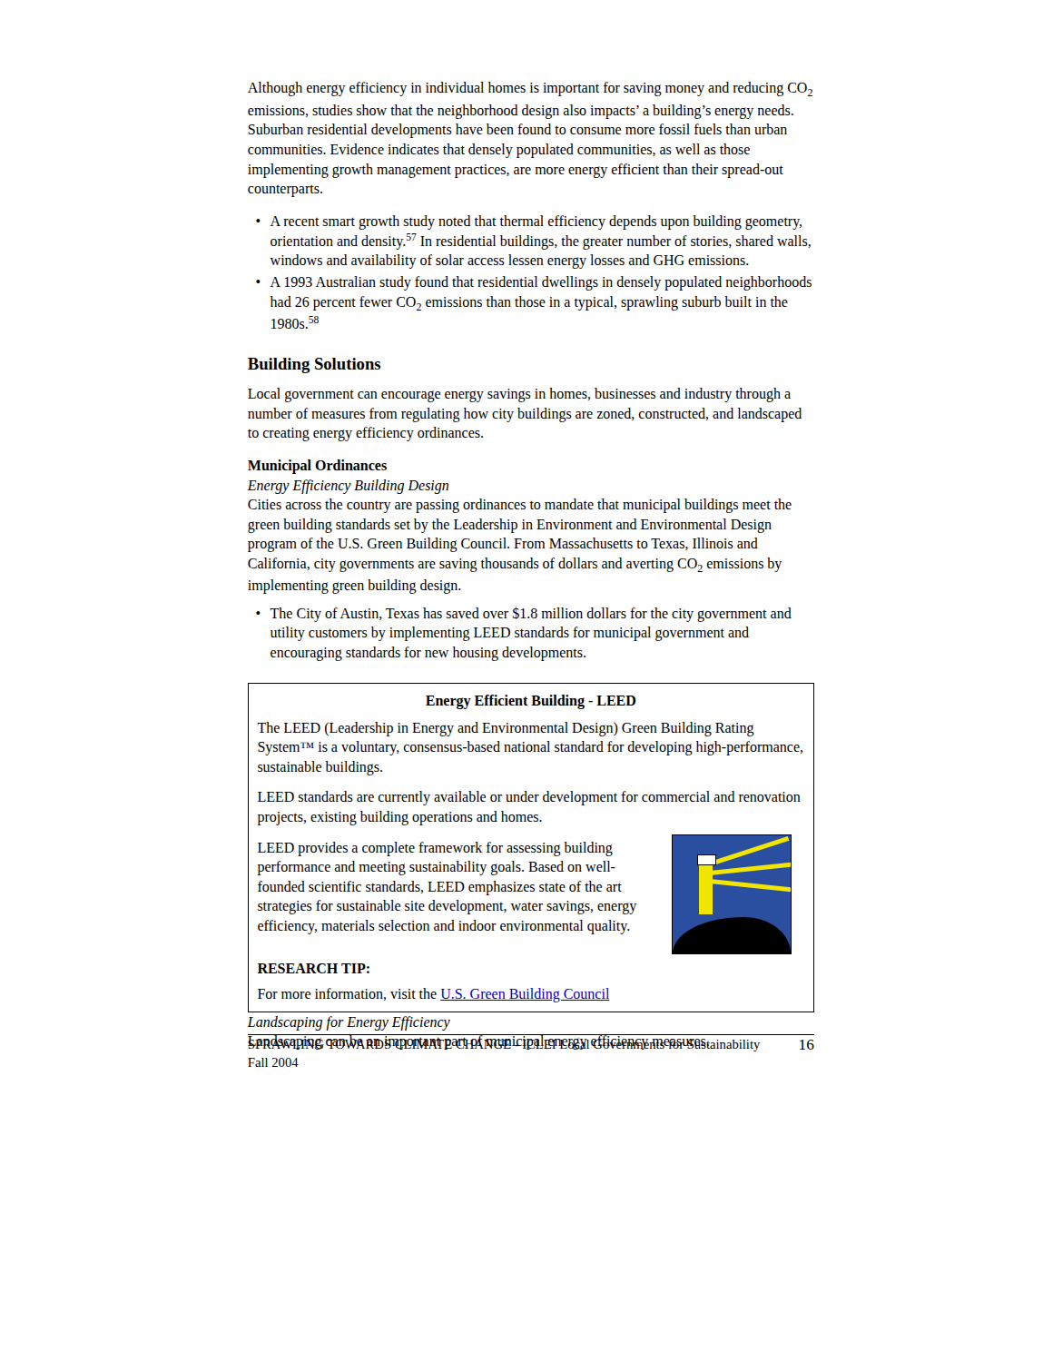Although energy efficiency in individual homes is important for saving money and reducing CO2 emissions, studies show that the neighborhood design also impacts’ a building’s energy needs. Suburban residential developments have been found to consume more fossil fuels than urban communities. Evidence indicates that densely populated communities, as well as those implementing growth management practices, are more energy efficient than their spread-out counterparts.
A recent smart growth study noted that thermal efficiency depends upon building geometry, orientation and density.57 In residential buildings, the greater number of stories, shared walls, windows and availability of solar access lessen energy losses and GHG emissions.
A 1993 Australian study found that residential dwellings in densely populated neighborhoods had 26 percent fewer CO2 emissions than those in a typical, sprawling suburb built in the 1980s.58
Building Solutions
Local government can encourage energy savings in homes, businesses and industry through a number of measures from regulating how city buildings are zoned, constructed, and landscaped to creating energy efficiency ordinances.
Municipal Ordinances
Energy Efficiency Building Design
Cities across the country are passing ordinances to mandate that municipal buildings meet the green building standards set by the Leadership in Environment and Environmental Design program of the U.S. Green Building Council. From Massachusetts to Texas, Illinois and California, city governments are saving thousands of dollars and averting CO2 emissions by implementing green building design.
The City of Austin, Texas has saved over $1.8 million dollars for the city government and utility customers by implementing LEED standards for municipal government and encouraging standards for new housing developments.
Energy Efficient Building - LEED
The LEED (Leadership in Energy and Environmental Design) Green Building Rating System™ is a voluntary, consensus-based national standard for developing high-performance, sustainable buildings.
LEED standards are currently available or under development for commercial and renovation projects, existing building operations and homes.
LEED provides a complete framework for assessing building performance and meeting sustainability goals. Based on well-founded scientific standards, LEED emphasizes state of the art strategies for sustainable site development, water savings, energy efficiency, materials selection and indoor environmental quality.
RESEARCH TIP:
For more information, visit the U.S. Green Building Council
Landscaping for Energy Efficiency
Landscaping can be an important part of municipal energy efficiency measures.
16 SPRAWLING TOWARDS CLIMATE CHANGE - ICLEI Local Governments for Sustainability
Fall 2004